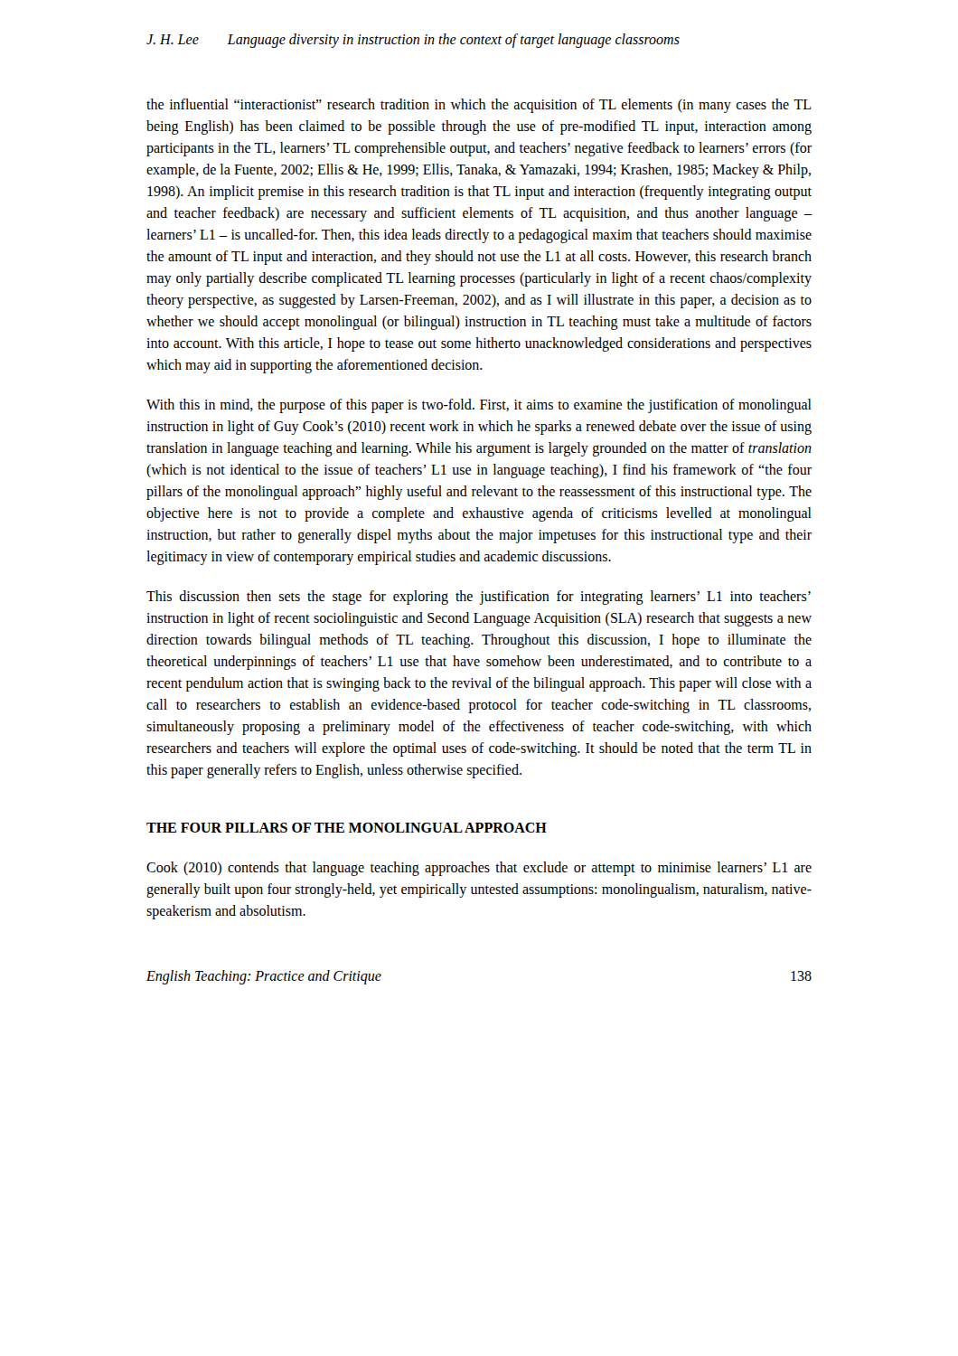J. H. Lee Language diversity in instruction in the context of target language classrooms
the influential “interactionist” research tradition in which the acquisition of TL elements (in many cases the TL being English) has been claimed to be possible through the use of pre-modified TL input, interaction among participants in the TL, learners’ TL comprehensible output, and teachers’ negative feedback to learners’ errors (for example, de la Fuente, 2002; Ellis & He, 1999; Ellis, Tanaka, & Yamazaki, 1994; Krashen, 1985; Mackey & Philp, 1998). An implicit premise in this research tradition is that TL input and interaction (frequently integrating output and teacher feedback) are necessary and sufficient elements of TL acquisition, and thus another language – learners’ L1 – is uncalled-for. Then, this idea leads directly to a pedagogical maxim that teachers should maximise the amount of TL input and interaction, and they should not use the L1 at all costs. However, this research branch may only partially describe complicated TL learning processes (particularly in light of a recent chaos/complexity theory perspective, as suggested by Larsen-Freeman, 2002), and as I will illustrate in this paper, a decision as to whether we should accept monolingual (or bilingual) instruction in TL teaching must take a multitude of factors into account. With this article, I hope to tease out some hitherto unacknowledged considerations and perspectives which may aid in supporting the aforementioned decision.
With this in mind, the purpose of this paper is two-fold. First, it aims to examine the justification of monolingual instruction in light of Guy Cook’s (2010) recent work in which he sparks a renewed debate over the issue of using translation in language teaching and learning. While his argument is largely grounded on the matter of translation (which is not identical to the issue of teachers’ L1 use in language teaching), I find his framework of “the four pillars of the monolingual approach” highly useful and relevant to the reassessment of this instructional type. The objective here is not to provide a complete and exhaustive agenda of criticisms levelled at monolingual instruction, but rather to generally dispel myths about the major impetuses for this instructional type and their legitimacy in view of contemporary empirical studies and academic discussions.
This discussion then sets the stage for exploring the justification for integrating learners’ L1 into teachers’ instruction in light of recent sociolinguistic and Second Language Acquisition (SLA) research that suggests a new direction towards bilingual methods of TL teaching. Throughout this discussion, I hope to illuminate the theoretical underpinnings of teachers’ L1 use that have somehow been underestimated, and to contribute to a recent pendulum action that is swinging back to the revival of the bilingual approach. This paper will close with a call to researchers to establish an evidence-based protocol for teacher code-switching in TL classrooms, simultaneously proposing a preliminary model of the effectiveness of teacher code-switching, with which researchers and teachers will explore the optimal uses of code-switching. It should be noted that the term TL in this paper generally refers to English, unless otherwise specified.
The four pillars of the monolingual approach
Cook (2010) contends that language teaching approaches that exclude or attempt to minimise learners’ L1 are generally built upon four strongly-held, yet empirically untested assumptions: monolingualism, naturalism, native-speakerism and absolutism.
English Teaching: Practice and Critique 138